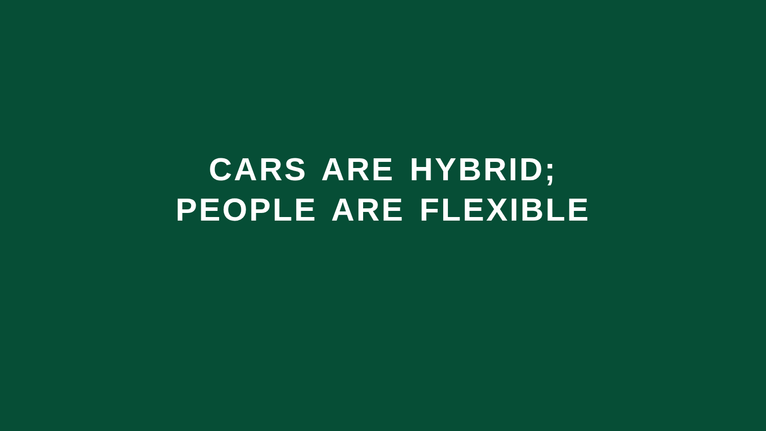Cars are hybrid; People are flexible